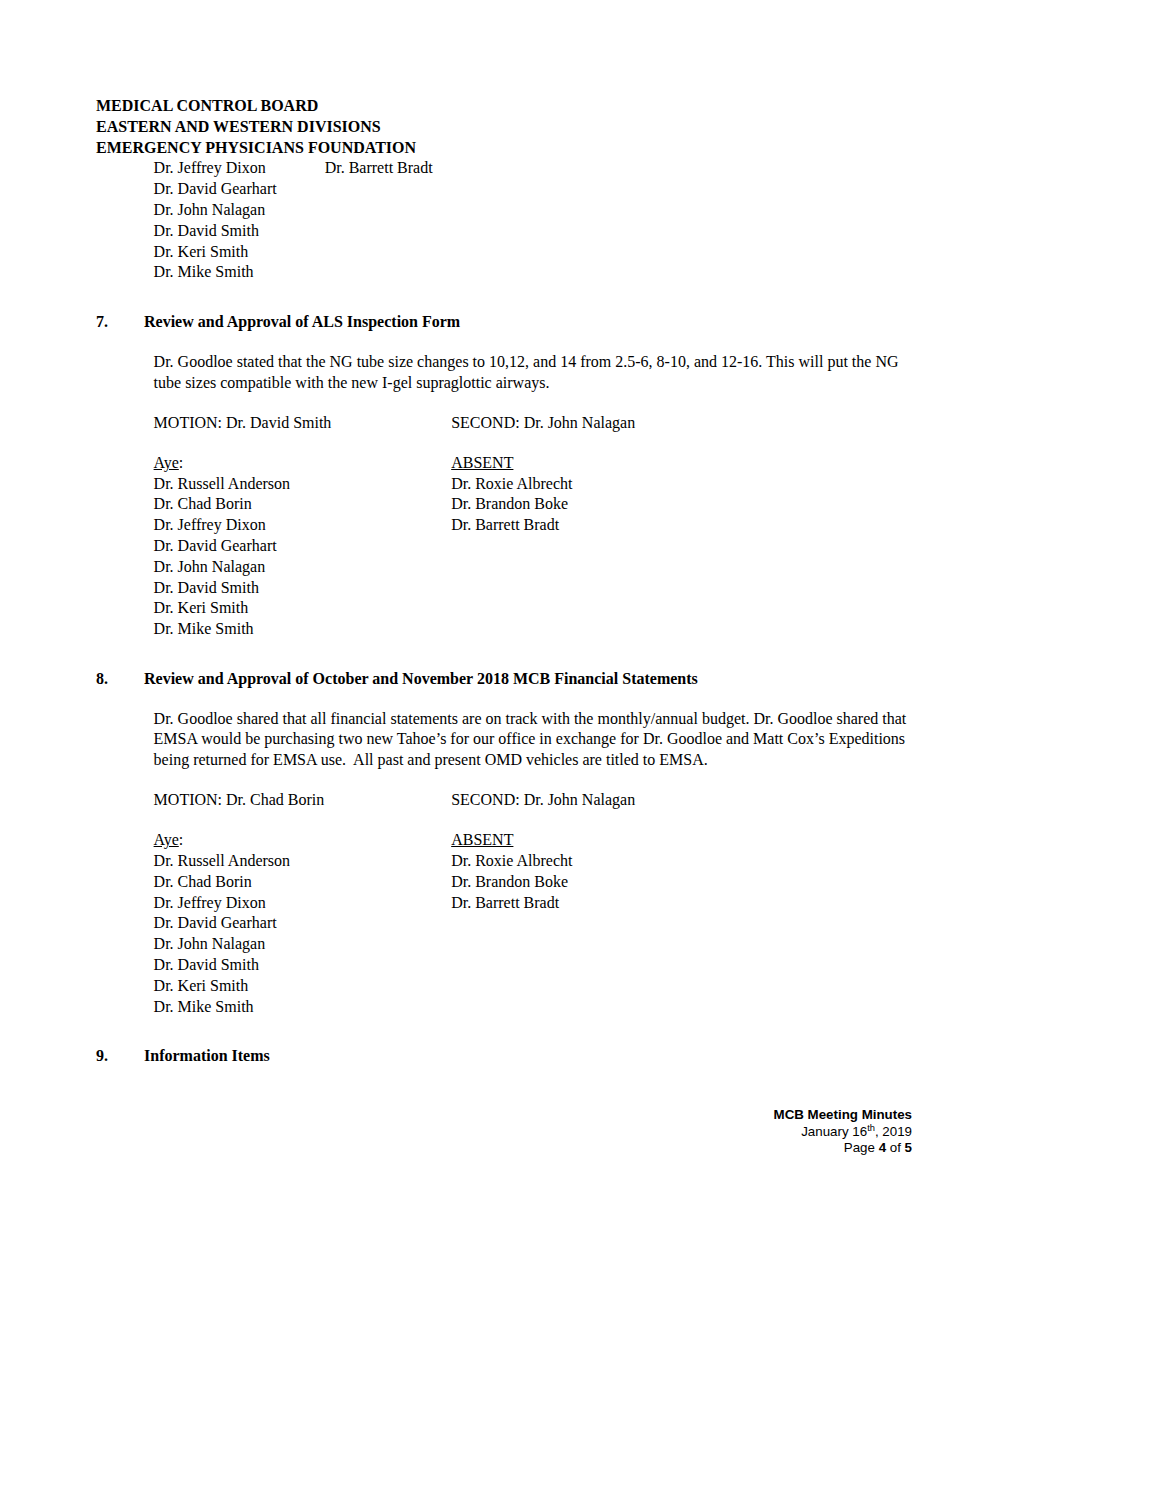MEDICAL CONTROL BOARD
EASTERN AND WESTERN DIVISIONS
EMERGENCY PHYSICIANS FOUNDATION
| Dr. Jeffrey Dixon | Dr. Barrett Bradt |
| Dr. David Gearhart | |
| Dr. John Nalagan | |
| Dr. David Smith | |
| Dr. Keri Smith | |
| Dr. Mike Smith | |
7. Review and Approval of ALS Inspection Form
Dr. Goodloe stated that the NG tube size changes to 10,12, and 14 from 2.5-6, 8-10, and 12-16. This will put the NG tube sizes compatible with the new I-gel supraglottic airways.
| MOTION: Dr. David Smith | SECOND: Dr. John Nalagan |
| Aye : | ABSENT |
| Dr. Russell Anderson | Dr. Roxie Albrecht |
| Dr. Chad Borin | Dr. Brandon Boke |
| Dr. Jeffrey Dixon | Dr. Barrett Bradt |
| Dr. David Gearhart | |
| Dr. John Nalagan | |
| Dr. David Smith | |
| Dr. Keri Smith | |
| Dr. Mike Smith | |
8. Review and Approval of October and November 2018 MCB Financial Statements
Dr. Goodloe shared that all financial statements are on track with the monthly/annual budget. Dr. Goodloe shared that EMSA would be purchasing two new Tahoe’s for our office in exchange for Dr. Goodloe and Matt Cox’s Expeditions being returned for EMSA use. All past and present OMD vehicles are titled to EMSA.
| MOTION: Dr. Chad Borin | SECOND: Dr. John Nalagan |
| Aye : | ABSENT |
| Dr. Russell Anderson | Dr. Roxie Albrecht |
| Dr. Chad Borin | Dr. Brandon Boke |
| Dr. Jeffrey Dixon | Dr. Barrett Bradt |
| Dr. David Gearhart | |
| Dr. John Nalagan | |
| Dr. David Smith | |
| Dr. Keri Smith | |
| Dr. Mike Smith | |
9. Information Items
MCB Meeting Minutes
January 16th, 2019
Page 4 of 5